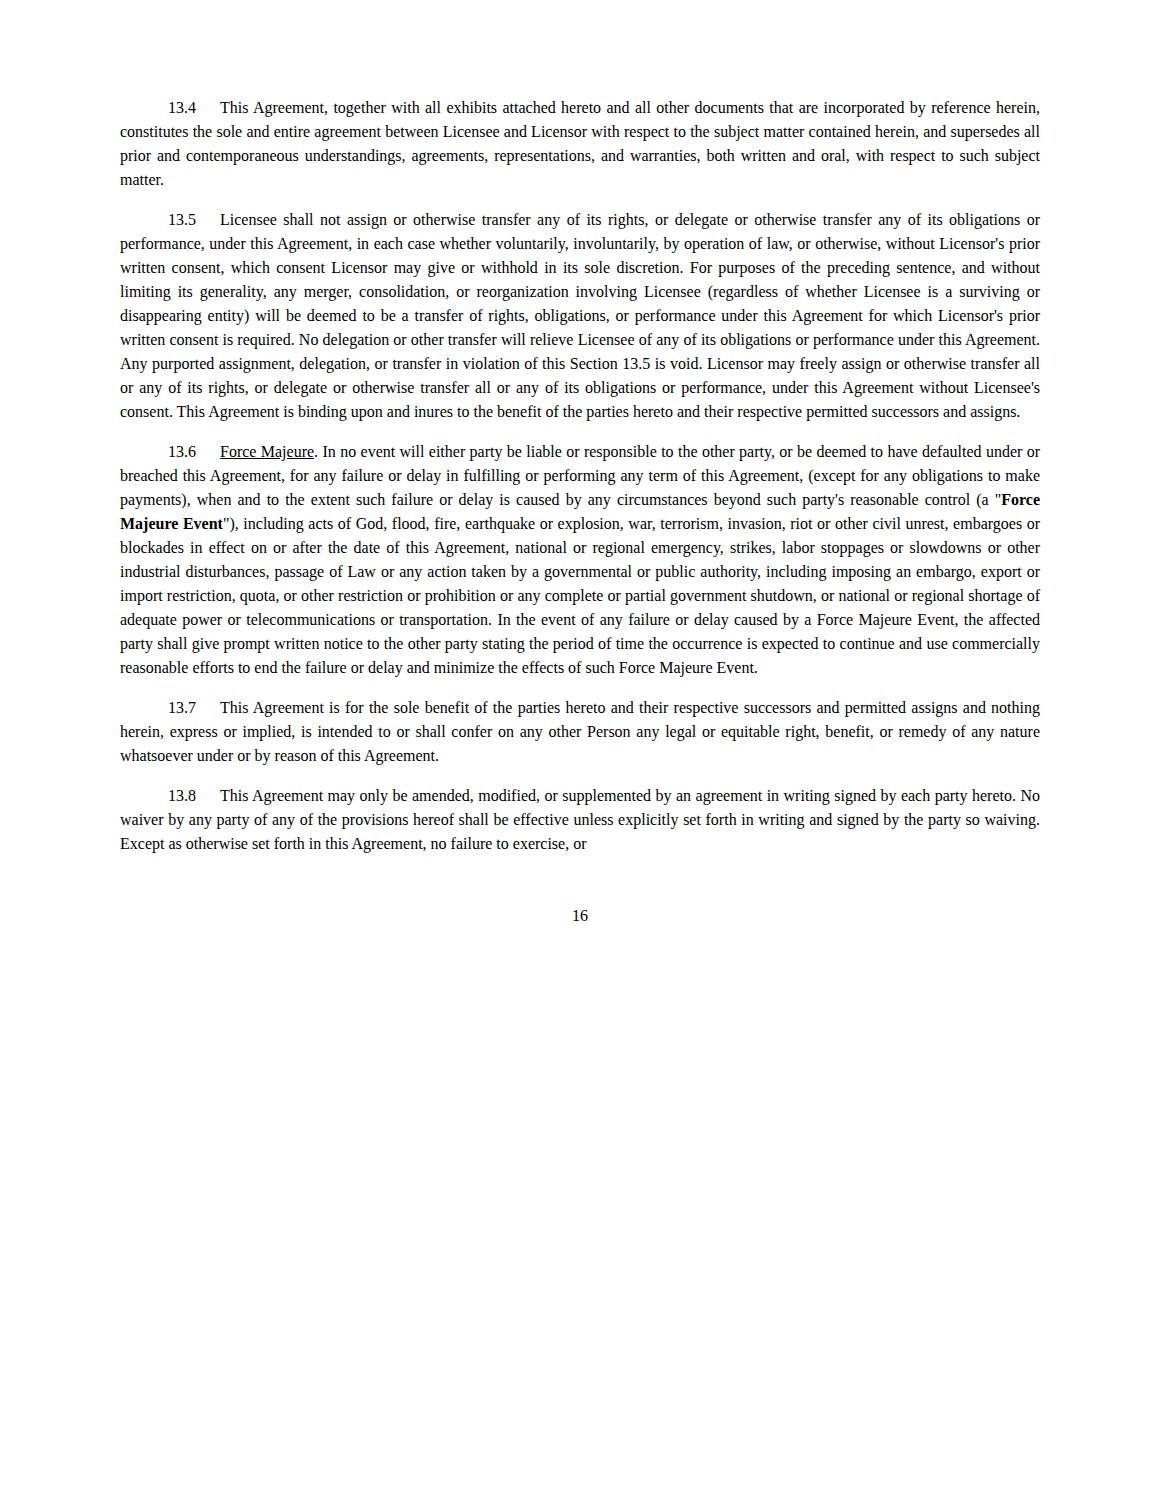13.4 This Agreement, together with all exhibits attached hereto and all other documents that are incorporated by reference herein, constitutes the sole and entire agreement between Licensee and Licensor with respect to the subject matter contained herein, and supersedes all prior and contemporaneous understandings, agreements, representations, and warranties, both written and oral, with respect to such subject matter.
13.5 Licensee shall not assign or otherwise transfer any of its rights, or delegate or otherwise transfer any of its obligations or performance, under this Agreement, in each case whether voluntarily, involuntarily, by operation of law, or otherwise, without Licensor's prior written consent, which consent Licensor may give or withhold in its sole discretion. For purposes of the preceding sentence, and without limiting its generality, any merger, consolidation, or reorganization involving Licensee (regardless of whether Licensee is a surviving or disappearing entity) will be deemed to be a transfer of rights, obligations, or performance under this Agreement for which Licensor's prior written consent is required. No delegation or other transfer will relieve Licensee of any of its obligations or performance under this Agreement. Any purported assignment, delegation, or transfer in violation of this Section 13.5 is void. Licensor may freely assign or otherwise transfer all or any of its rights, or delegate or otherwise transfer all or any of its obligations or performance, under this Agreement without Licensee's consent. This Agreement is binding upon and inures to the benefit of the parties hereto and their respective permitted successors and assigns.
13.6 Force Majeure. In no event will either party be liable or responsible to the other party, or be deemed to have defaulted under or breached this Agreement, for any failure or delay in fulfilling or performing any term of this Agreement, (except for any obligations to make payments), when and to the extent such failure or delay is caused by any circumstances beyond such party's reasonable control (a "Force Majeure Event"), including acts of God, flood, fire, earthquake or explosion, war, terrorism, invasion, riot or other civil unrest, embargoes or blockades in effect on or after the date of this Agreement, national or regional emergency, strikes, labor stoppages or slowdowns or other industrial disturbances, passage of Law or any action taken by a governmental or public authority, including imposing an embargo, export or import restriction, quota, or other restriction or prohibition or any complete or partial government shutdown, or national or regional shortage of adequate power or telecommunications or transportation. In the event of any failure or delay caused by a Force Majeure Event, the affected party shall give prompt written notice to the other party stating the period of time the occurrence is expected to continue and use commercially reasonable efforts to end the failure or delay and minimize the effects of such Force Majeure Event.
13.7 This Agreement is for the sole benefit of the parties hereto and their respective successors and permitted assigns and nothing herein, express or implied, is intended to or shall confer on any other Person any legal or equitable right, benefit, or remedy of any nature whatsoever under or by reason of this Agreement.
13.8 This Agreement may only be amended, modified, or supplemented by an agreement in writing signed by each party hereto. No waiver by any party of any of the provisions hereof shall be effective unless explicitly set forth in writing and signed by the party so waiving. Except as otherwise set forth in this Agreement, no failure to exercise, or
16